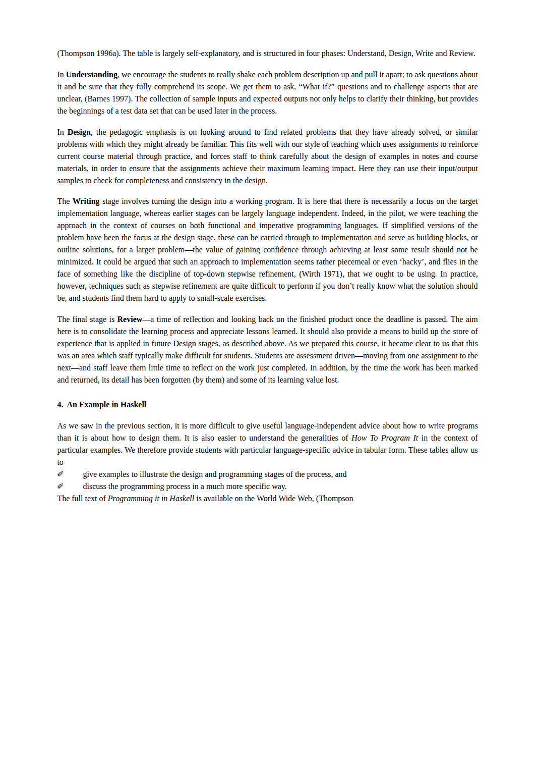(Thompson 1996a). The table is largely self-explanatory, and is structured in four phases: Understand, Design, Write and Review.
In Understanding, we encourage the students to really shake each problem description up and pull it apart; to ask questions about it and be sure that they fully comprehend its scope. We get them to ask, “What if?” questions and to challenge aspects that are unclear, (Barnes 1997). The collection of sample inputs and expected outputs not only helps to clarify their thinking, but provides the beginnings of a test data set that can be used later in the process.
In Design, the pedagogic emphasis is on looking around to find related problems that they have already solved, or similar problems with which they might already be familiar. This fits well with our style of teaching which uses assignments to reinforce current course material through practice, and forces staff to think carefully about the design of examples in notes and course materials, in order to ensure that the assignments achieve their maximum learning impact. Here they can use their input/output samples to check for completeness and consistency in the design.
The Writing stage involves turning the design into a working program. It is here that there is necessarily a focus on the target implementation language, whereas earlier stages can be largely language independent. Indeed, in the pilot, we were teaching the approach in the context of courses on both functional and imperative programming languages. If simplified versions of the problem have been the focus at the design stage, these can be carried through to implementation and serve as building blocks, or outline solutions, for a larger problem—the value of gaining confidence through achieving at least some result should not be minimized. It could be argued that such an approach to implementation seems rather piecemeal or even ‘hacky’, and flies in the face of something like the discipline of top‑down stepwise refinement, (Wirth 1971), that we ought to be using. In practice, however, techniques such as stepwise refinement are quite difficult to perform if you don’t really know what the solution should be, and students find them hard to apply to small‑scale exercises.
The final stage is Review—a time of reflection and looking back on the finished product once the deadline is passed. The aim here is to consolidate the learning process and appreciate lessons learned. It should also provide a means to build up the store of experience that is applied in future Design stages, as described above. As we prepared this course, it became clear to us that this was an area which staff typically make difficult for students. Students are assessment driven—moving from one assignment to the next—and staff leave them little time to reflect on the work just completed. In addition, by the time the work has been marked and returned, its detail has been forgotten (by them) and some of its learning value lost.
4. An Example in Haskell
As we saw in the previous section, it is more difficult to give useful language‑independent advice about how to write programs than it is about how to design them. It is also easier to understand the generalities of How To Program It in the context of particular examples. We therefore provide students with particular language‑specific advice in tabular form. These tables allow us to
give examples to illustrate the design and programming stages of the process, and
discuss the programming process in a much more specific way.
The full text of Programming it in Haskell is available on the World Wide Web, (Thompson